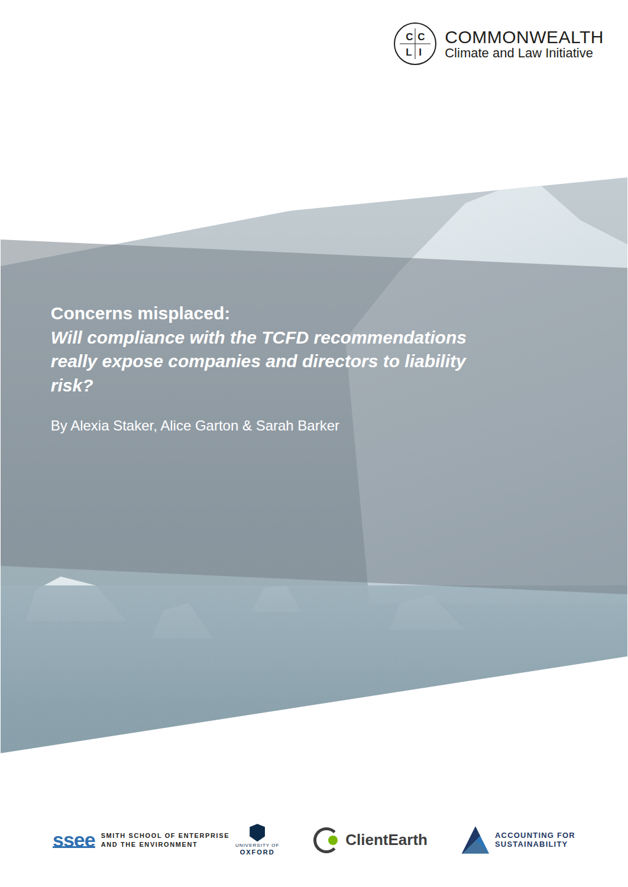C C L I
COMMONWEALTH
Climate and Law Initiative
Concerns misplaced:
Will compliance with the TCFD recommendations really expose companies and directors to liability risk?
By Alexia Staker, Alice Garton & Sarah Barker
ssee
SMITH SCHOOL OF ENTERPRISE
AND THE ENVIRONMENT
UNIVERSITY OF
OXFORD
ClientEarth
ACCOUNTING FOR
SUSTAINABILITY